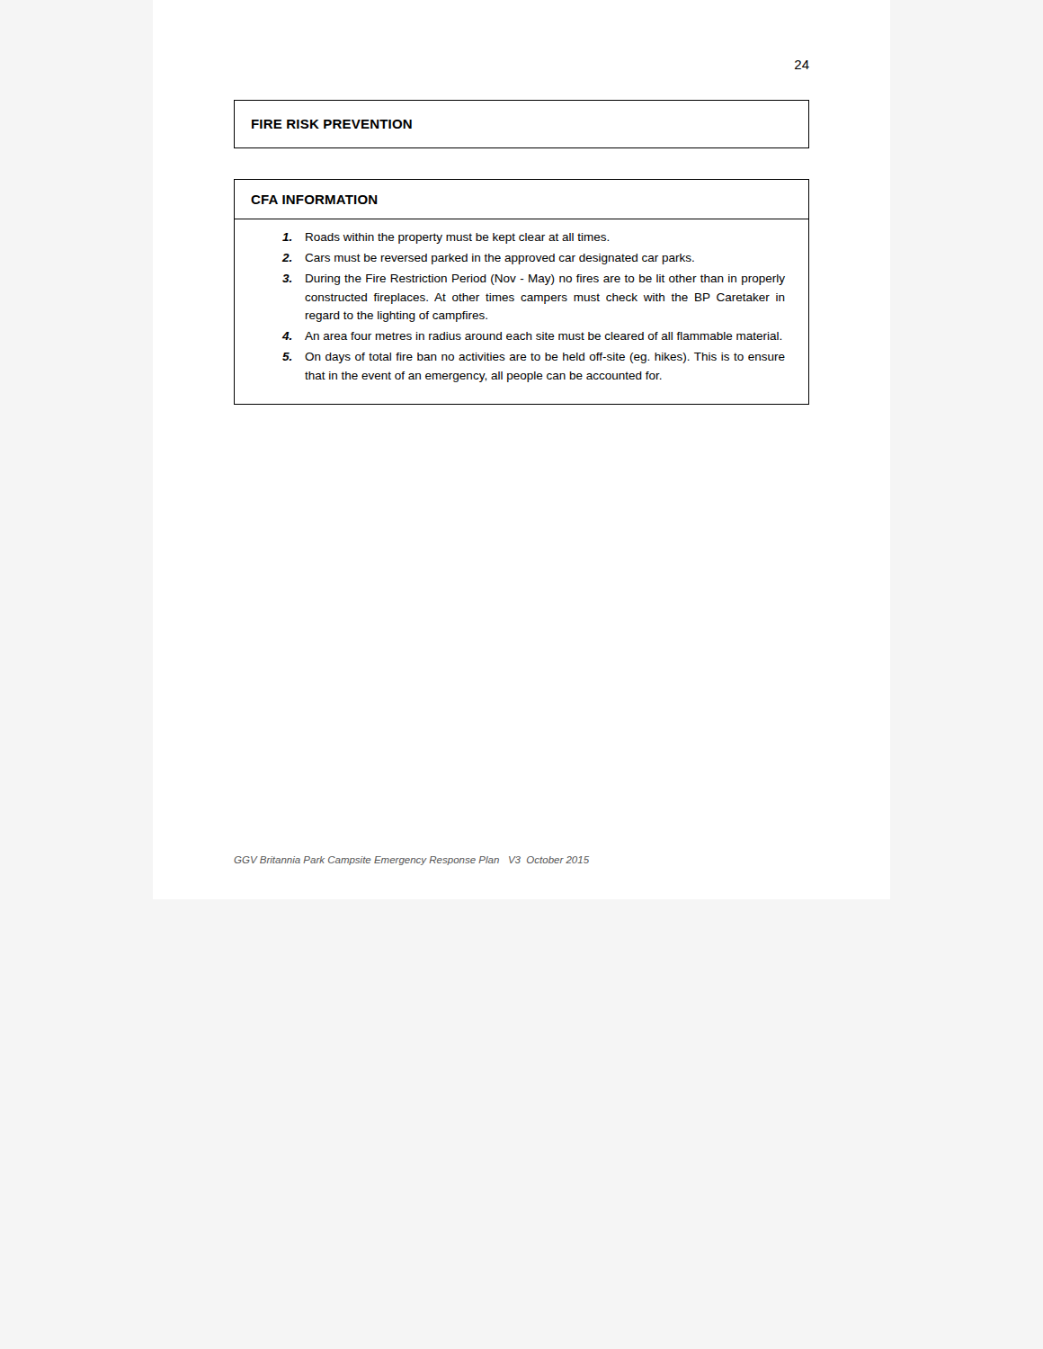24
FIRE RISK PREVENTION
CFA INFORMATION
Roads within the property must be kept clear at all times.
Cars must be reversed parked in the approved car designated car parks.
During the Fire Restriction Period (Nov - May) no fires are to be lit other than in properly constructed fireplaces. At other times campers must check with the BP Caretaker in regard to the lighting of campfires.
An area four metres in radius around each site must be cleared of all flammable material.
On days of total fire ban no activities are to be held off-site (eg. hikes). This is to ensure that in the event of an emergency, all people can be accounted for.
GGV Britannia Park Campsite Emergency Response Plan V3 October 2015